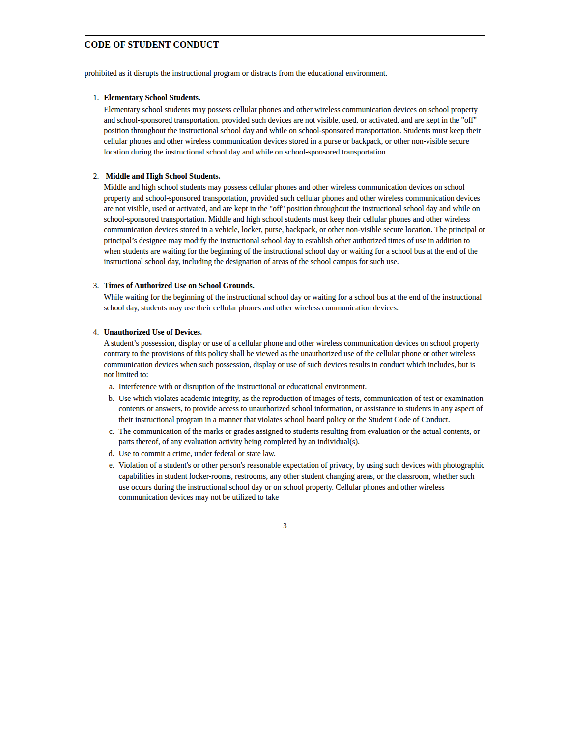CODE OF STUDENT CONDUCT
prohibited as it disrupts the instructional program or distracts from the educational environment.
Elementary School Students.
Elementary school students may possess cellular phones and other wireless communication devices on school property and school-sponsored transportation, provided such devices are not visible, used, or activated, and are kept in the "off" position throughout the instructional school day and while on school-sponsored transportation. Students must keep their cellular phones and other wireless communication devices stored in a purse or backpack, or other non-visible secure location during the instructional school day and while on school-sponsored transportation.
Middle and High School Students.
Middle and high school students may possess cellular phones and other wireless communication devices on school property and school-sponsored transportation, provided such cellular phones and other wireless communication devices are not visible, used or activated, and are kept in the "off" position throughout the instructional school day and while on school-sponsored transportation. Middle and high school students must keep their cellular phones and other wireless communication devices stored in a vehicle, locker, purse, backpack, or other non-visible secure location. The principal or principal’s designee may modify the instructional school day to establish other authorized times of use in addition to when students are waiting for the beginning of the instructional school day or waiting for a school bus at the end of the instructional school day, including the designation of areas of the school campus for such use.
Times of Authorized Use on School Grounds.
While waiting for the beginning of the instructional school day or waiting for a school bus at the end of the instructional school day, students may use their cellular phones and other wireless communication devices.
Unauthorized Use of Devices.
A student’s possession, display or use of a cellular phone and other wireless communication devices on school property contrary to the provisions of this policy shall be viewed as the unauthorized use of the cellular phone or other wireless communication devices when such possession, display or use of such devices results in conduct which includes, but is not limited to:
Interference with or disruption of the instructional or educational environment.
Use which violates academic integrity, as the reproduction of images of tests, communication of test or examination contents or answers, to provide access to unauthorized school information, or assistance to students in any aspect of their instructional program in a manner that violates school board policy or the Student Code of Conduct.
The communication of the marks or grades assigned to students resulting from evaluation or the actual contents, or parts thereof, of any evaluation activity being completed by an individual(s).
Use to commit a crime, under federal or state law.
Violation of a student's or other person's reasonable expectation of privacy, by using such devices with photographic capabilities in student locker-rooms, restrooms, any other student changing areas, or the classroom, whether such use occurs during the instructional school day or on school property. Cellular phones and other wireless communication devices may not be utilized to take
3